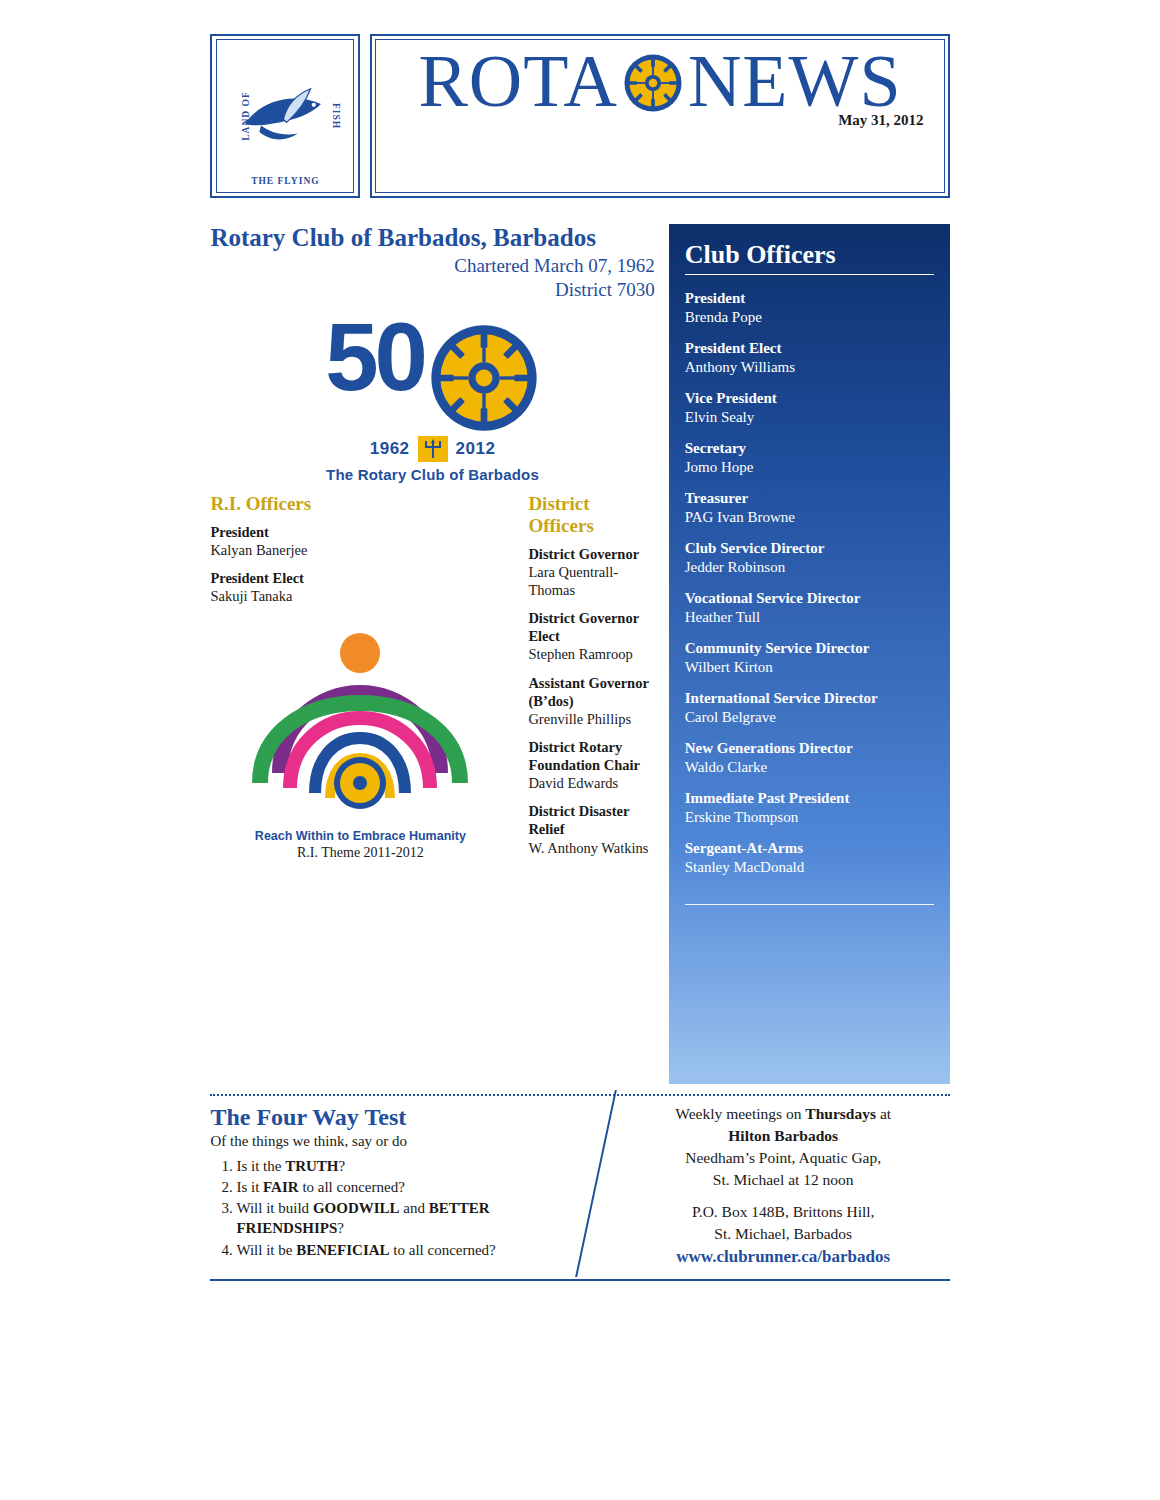LAND OF FISH THE FLYING
ROTA NEWS
May 31, 2012
Rotary Club of Barbados, Barbados
Chartered March 07, 1962
District 7030
50
1962 2012
The Rotary Club of Barbados
R.I. Officers
President
Kalyan Banerjee
President Elect
Sakuji Tanaka
Reach Within to Embrace Humanity
R.I. Theme 2011-2012
District Officers
District Governor
Lara Quentrall-Thomas
District Governor Elect
Stephen Ramroop
Assistant Governor (B’dos)
Grenville Phillips
District Rotary Foundation Chair
David Edwards
District Disaster Relief
W. Anthony Watkins
Club Officers
President
Brenda Pope
President Elect
Anthony Williams
Vice President
Elvin Sealy
Secretary
Jomo Hope
Treasurer
PAG Ivan Browne
Club Service Director
Jedder Robinson
Vocational Service Director
Heather Tull
Community Service Director
Wilbert Kirton
International Service Director
Carol Belgrave
New Generations Director
Waldo Clarke
Immediate Past President
Erskine Thompson
Sergeant-At-Arms
Stanley MacDonald
The Four Way Test
Of the things we think, say or do
Is it the TRUTH?
Is it FAIR to all concerned?
Will it build GOODWILL and BETTER FRIENDSHIPS?
Will it be BENEFICIAL to all concerned?
Weekly meetings on Thursdays at
Hilton Barbados
Needham’s Point, Aquatic Gap,
St. Michael at 12 noon
P.O. Box 148B, Brittons Hill,
St. Michael, Barbados
www.clubrunner.ca/barbados